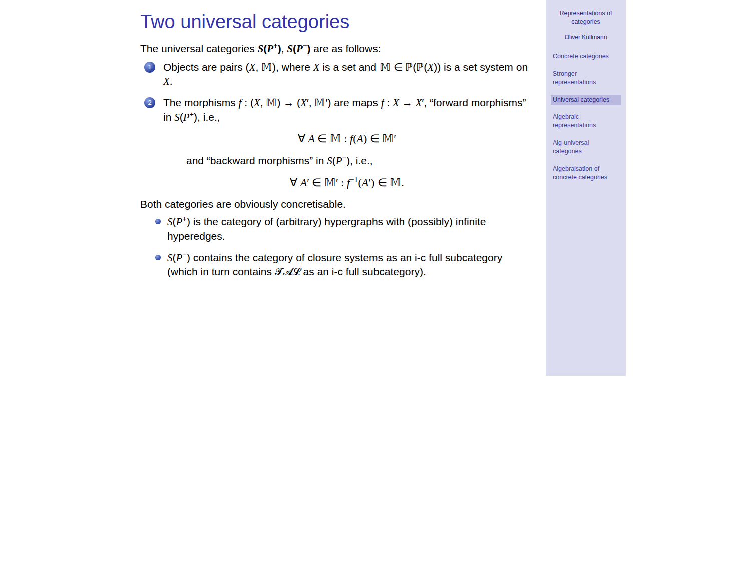Representations of categories
Oliver Kullmann
Concrete categories
Stronger representations
Universal categories
Algebraic representations
Alg-universal categories
Algebraisation of concrete categories
Two universal categories
The universal categories S(P+), S(P−) are as follows:
Objects are pairs (X, 𝕄), where X is a set and 𝕄 ∈ ℙ(ℙ(X)) is a set system on X.
The morphisms f : (X, 𝕄) → (X′, 𝕄′) are maps f : X → X′, “forward morphisms” in S(P+), i.e.,
∀ A ∈ 𝕄 : f(A) ∈ 𝕄′
and “backward morphisms” in S(P−), i.e.,
∀ A′ ∈ 𝕄′ : f−1(A′) ∈ 𝕄.
Both categories are obviously concretisable.
S(P+) is the category of (arbitrary) hypergraphs with (possibly) infinite hyperedges.
S(P−) contains the category of closure systems as an i-c full subcategory (which in turn contains 𝓣𝓐𝓛 as an i-c full subcategory).